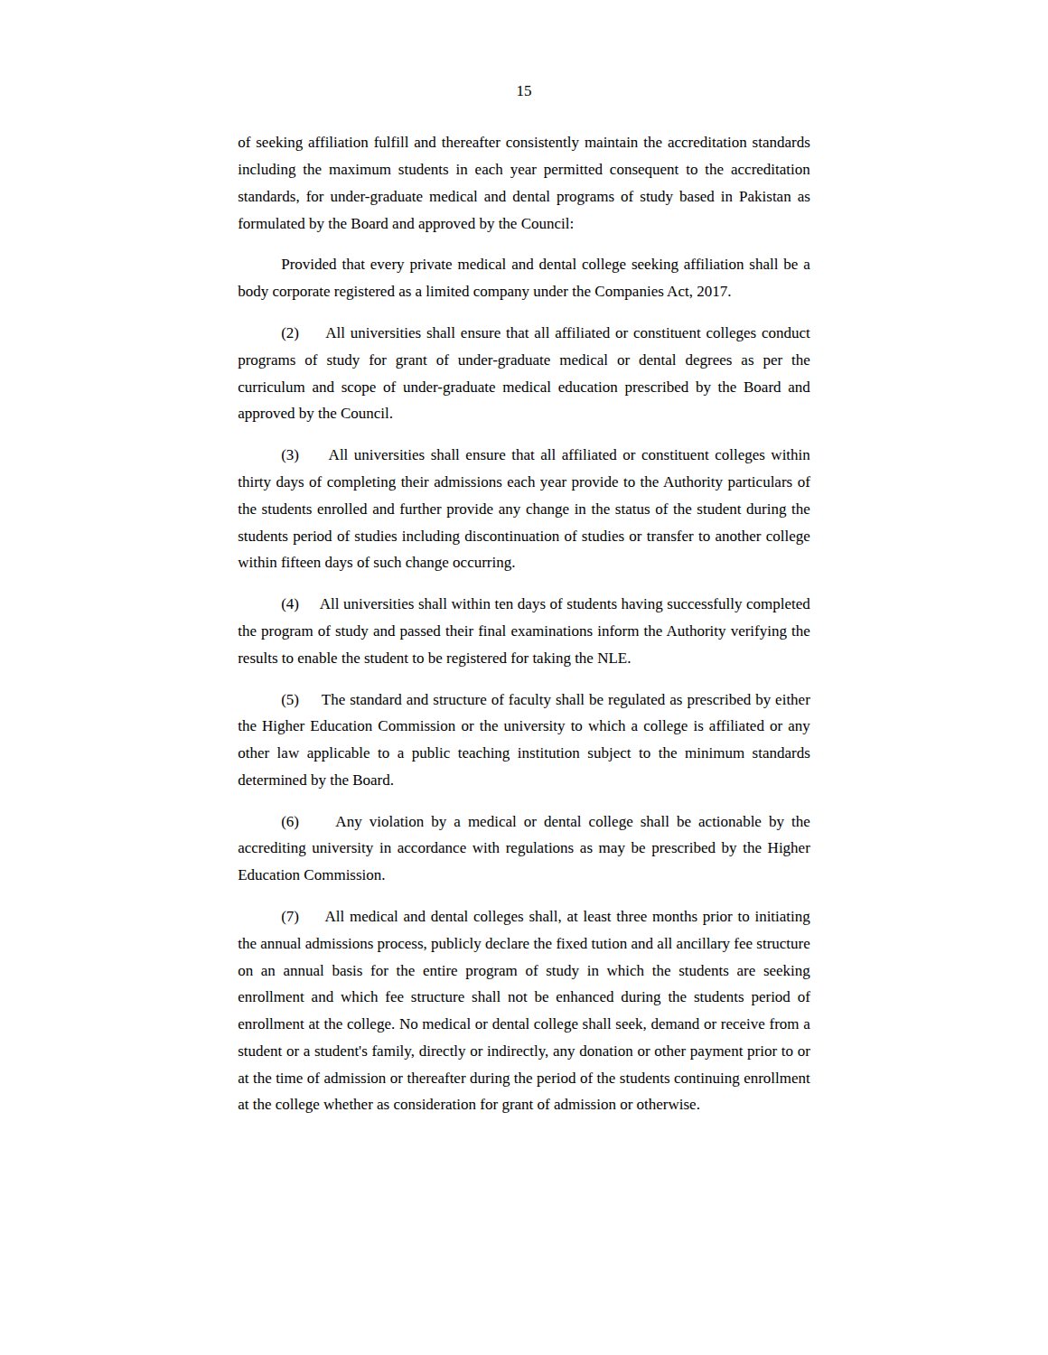15
of seeking affiliation fulfill and thereafter consistently maintain the accreditation standards including the maximum students in each year permitted consequent to the accreditation standards, for under-graduate medical and dental programs of study based in Pakistan as formulated by the Board and approved by the Council:
Provided that every private medical and dental college seeking affiliation shall be a body corporate registered as a limited company under the Companies Act, 2017.
(2) All universities shall ensure that all affiliated or constituent colleges conduct programs of study for grant of under-graduate medical or dental degrees as per the curriculum and scope of under-graduate medical education prescribed by the Board and approved by the Council.
(3) All universities shall ensure that all affiliated or constituent colleges within thirty days of completing their admissions each year provide to the Authority particulars of the students enrolled and further provide any change in the status of the student during the students period of studies including discontinuation of studies or transfer to another college within fifteen days of such change occurring.
(4) All universities shall within ten days of students having successfully completed the program of study and passed their final examinations inform the Authority verifying the results to enable the student to be registered for taking the NLE.
(5) The standard and structure of faculty shall be regulated as prescribed by either the Higher Education Commission or the university to which a college is affiliated or any other law applicable to a public teaching institution subject to the minimum standards determined by the Board.
(6) Any violation by a medical or dental college shall be actionable by the accrediting university in accordance with regulations as may be prescribed by the Higher Education Commission.
(7) All medical and dental colleges shall, at least three months prior to initiating the annual admissions process, publicly declare the fixed tution and all ancillary fee structure on an annual basis for the entire program of study in which the students are seeking enrollment and which fee structure shall not be enhanced during the students period of enrollment at the college. No medical or dental college shall seek, demand or receive from a student or a student's family, directly or indirectly, any donation or other payment prior to or at the time of admission or thereafter during the period of the students continuing enrollment at the college whether as consideration for grant of admission or otherwise.